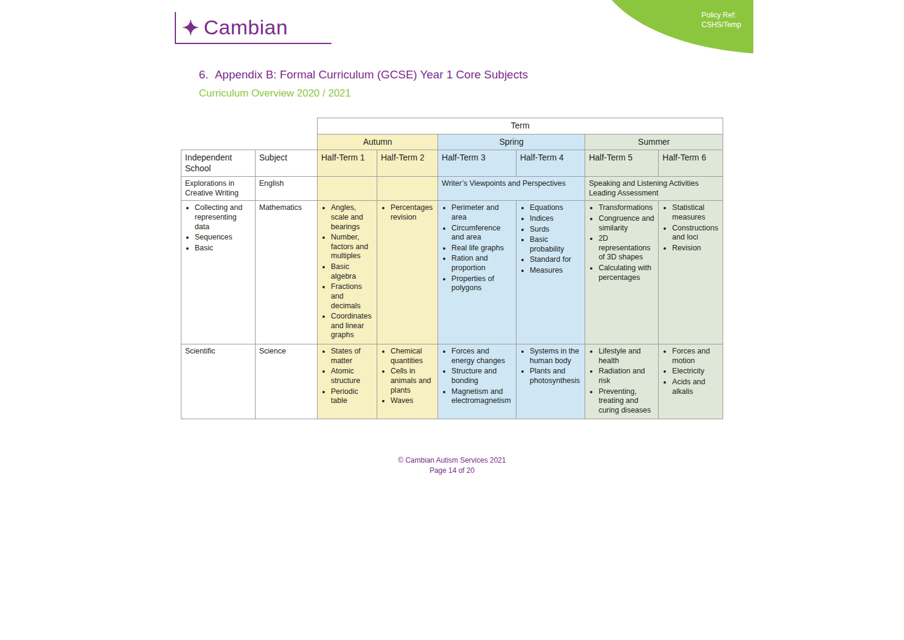Policy Ref:
CSHS/Temp
✦ Cambian
6. Appendix B: Formal Curriculum (GCSE) Year 1 Core Subjects
Curriculum Overview 2020 / 2021
| | | Term |
| | | Autumn | Spring | Summer |
| Independent School | Subject | Half-Term 1 | Half-Term 2 | Half-Term 3 | Half-Term 4 | Half-Term 5 | Half-Term 6 |
| Explorations in Creative Writing | English | | | Writer’s Viewpoints and Perspectives | Speaking and Listening Activities Leading Assessment |
| Collecting and representing data Sequences Basic | Mathematics | Angles, scale and bearings Number, factors and multiples Basic algebra Fractions and decimals Coordinates and linear graphs | Percentages revision | Perimeter and area Circumference and area Real life graphs Ration and proportion Properties of polygons | Equations Indices Surds Basic probability Standard for Measures | Transformations Congruence and similarity 2D representations of 3D shapes Calculating with percentages | Statistical measures Constructions and loci Revision |
| Scientific | Science | States of matter Atomic structure Periodic table | Chemical quantities Cells in animals and plants Waves | Forces and energy changes Structure and bonding Magnetism and electromagnetism | Systems in the human body Plants and photosynthesis | Lifestyle and health Radiation and risk Preventing, treating and curing diseases | Forces and motion Electricity Acids and alkalis |
© Cambian Autism Services 2021
Page 14 of 20